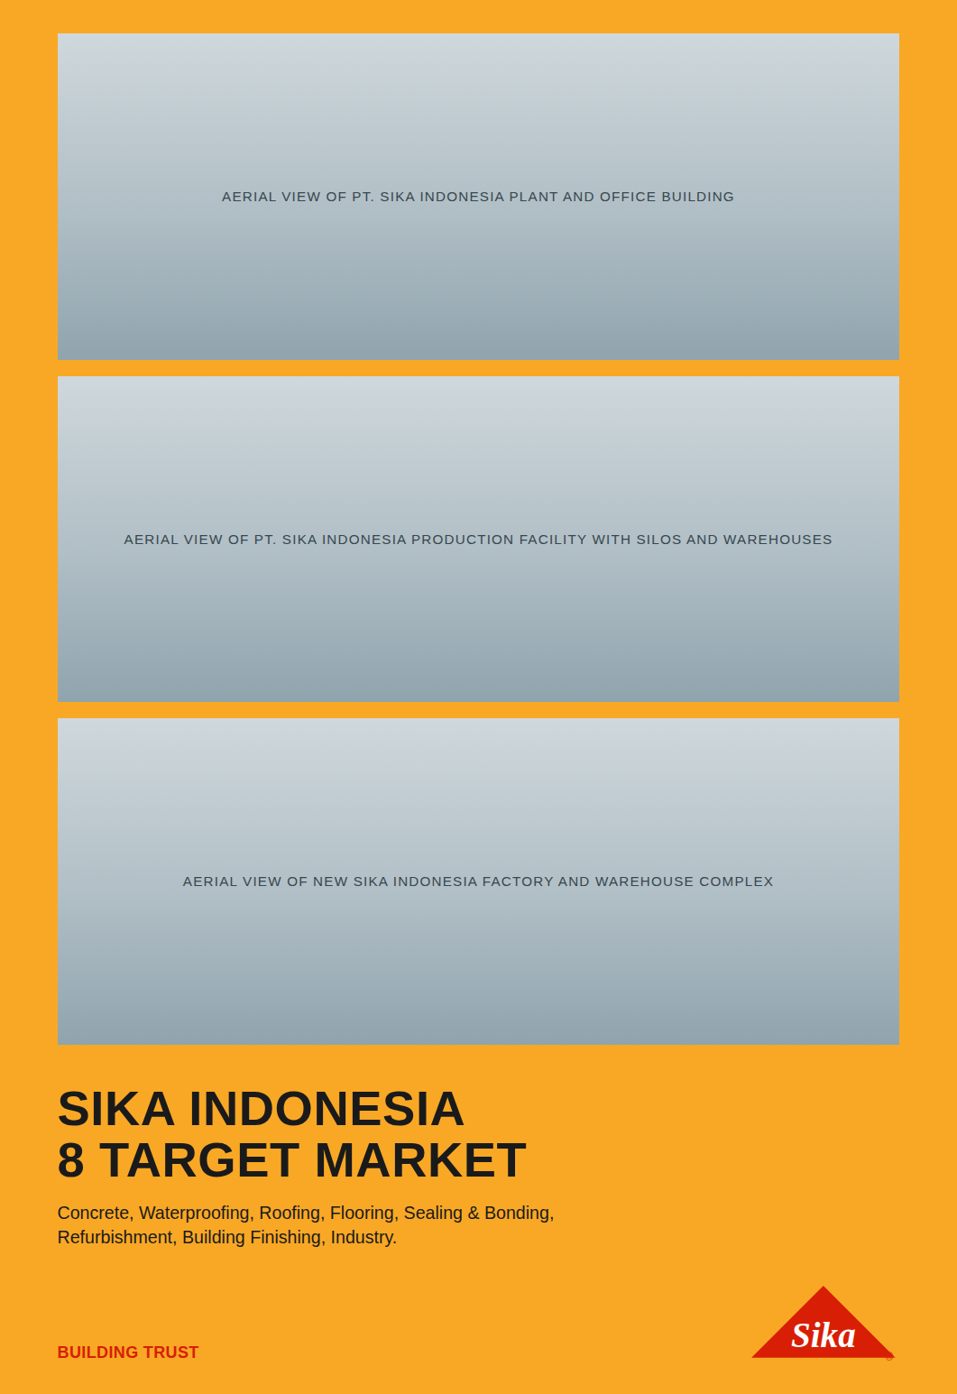Sika Indonesia 8 Target Market
Concrete, Waterproofing, Roofing, Flooring, Sealing & Bonding, Refurbishment, Building Finishing, Industry.
Building Trust
Sika Sika ®